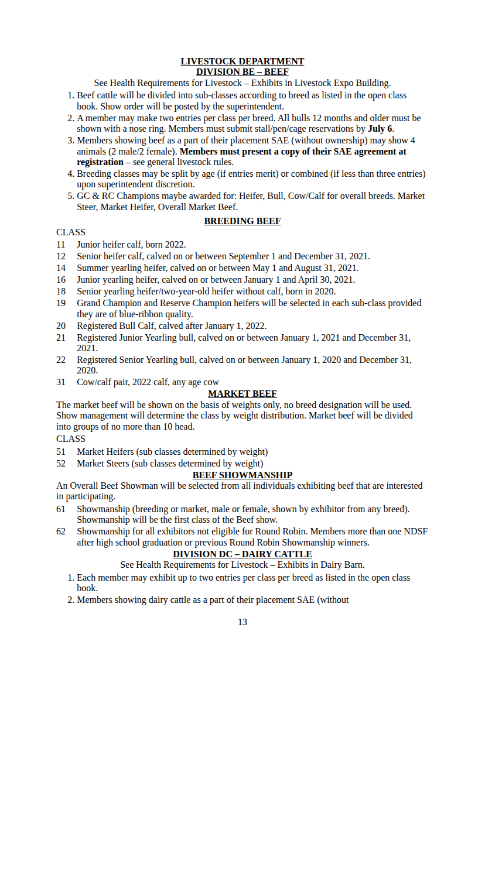LIVESTOCK DEPARTMENT
DIVISION BE – BEEF
See Health Requirements for Livestock – Exhibits in Livestock Expo Building.
Beef cattle will be divided into sub-classes according to breed as listed in the open class book. Show order will be posted by the superintendent.
A member may make two entries per class per breed. All bulls 12 months and older must be shown with a nose ring. Members must submit stall/pen/cage reservations by July 6.
Members showing beef as a part of their placement SAE (without ownership) may show 4 animals (2 male/2 female). Members must present a copy of their SAE agreement at registration – see general livestock rules.
Breeding classes may be split by age (if entries merit) or combined (if less than three entries) upon superintendent discretion.
GC & RC Champions maybe awarded for: Heifer, Bull, Cow/Calf for overall breeds. Market Steer, Market Heifer, Overall Market Beef.
BREEDING BEEF
CLASS
11 Junior heifer calf, born 2022.
12 Senior heifer calf, calved on or between September 1 and December 31, 2021.
14 Summer yearling heifer, calved on or between May 1 and August 31, 2021.
16 Junior yearling heifer, calved on or between January 1 and April 30, 2021.
18 Senior yearling heifer/two-year-old heifer without calf, born in 2020.
19 Grand Champion and Reserve Champion heifers will be selected in each sub-class provided they are of blue-ribbon quality.
20 Registered Bull Calf, calved after January 1, 2022.
21 Registered Junior Yearling bull, calved on or between January 1, 2021 and December 31, 2021.
22 Registered Senior Yearling bull, calved on or between January 1, 2020 and December 31, 2020.
31 Cow/calf pair, 2022 calf, any age cow
MARKET BEEF
The market beef will be shown on the basis of weights only, no breed designation will be used. Show management will determine the class by weight distribution. Market beef will be divided into groups of no more than 10 head.
CLASS
51 Market Heifers (sub classes determined by weight)
52 Market Steers (sub classes determined by weight)
BEEF SHOWMANSHIP
An Overall Beef Showman will be selected from all individuals exhibiting beef that are interested in participating.
61 Showmanship (breeding or market, male or female, shown by exhibitor from any breed). Showmanship will be the first class of the Beef show.
62 Showmanship for all exhibitors not eligible for Round Robin. Members more than one NDSF after high school graduation or previous Round Robin Showmanship winners.
DIVISION DC – DAIRY CATTLE
See Health Requirements for Livestock – Exhibits in Dairy Barn.
Each member may exhibit up to two entries per class per breed as listed in the open class book.
Members showing dairy cattle as a part of their placement SAE (without
13